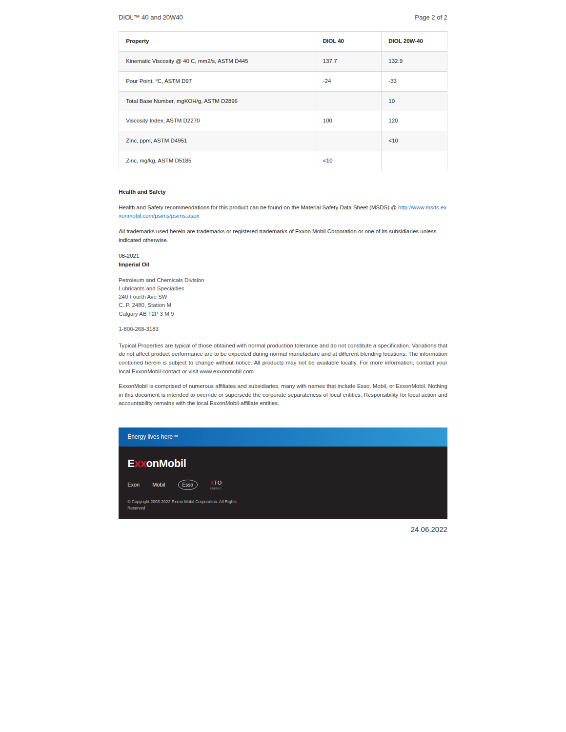DIOL™ 40 and 20W40
Page 2 of 2
| Property | DIOL 40 | DIOL 20W-40 |
| --- | --- | --- |
| Kinematic Viscosity @ 40 C, mm2/s, ASTM D445 | 137.7 | 132.9 |
| Pour Point, °C, ASTM D97 | -24 | -33 |
| Total Base Number, mgKOH/g, ASTM D2896 | | 10 |
| Viscosity Index, ASTM D2270 | 100 | 120 |
| Zinc, ppm, ASTM D4951 | | <10 |
| Zinc, mg/kg, ASTM D5185 | <10 | |
Health and Safety
Health and Safety recommendations for this product can be found on the Material Safety Data Sheet (MSDS) @ http://www.msds.exxonmobil.com/psims/psims.aspx
All trademarks used herein are trademarks or registered trademarks of Exxon Mobil Corporation or one of its subsidiaries unless indicated otherwise.
08-2021
Imperial Oil
Petroleum and Chemicals Division
Lubricants and Specialties
240 Fourth Ave SW
C. P. 2480, Station M
Calgary AB T2P 3 M 9
1-800-268-3183
Typical Properties are typical of those obtained with normal production tolerance and do not constitute a specification. Variations that do not affect product performance are to be expected during normal manufacture and at different blending locations. The information contained herein is subject to change without notice. All products may not be available locally. For more information, contact your local ExxonMobil contact or visit www.exxonmobil.com
ExxonMobil is comprised of numerous affiliates and subsidiaries, many with names that include Esso, Mobil, or ExxonMobil. Nothing in this document is intended to override or supersede the corporate separateness of local entities. Responsibility for local action and accountability remains with the local ExxonMobil-affiliate entities.
Energy lives here™
ExxonMobil
Exon Mobil Esso XTOENERGY
© Copyright 2003-2022 Exxon Mobil Corporation. All Rights Reserved
24.06.2022